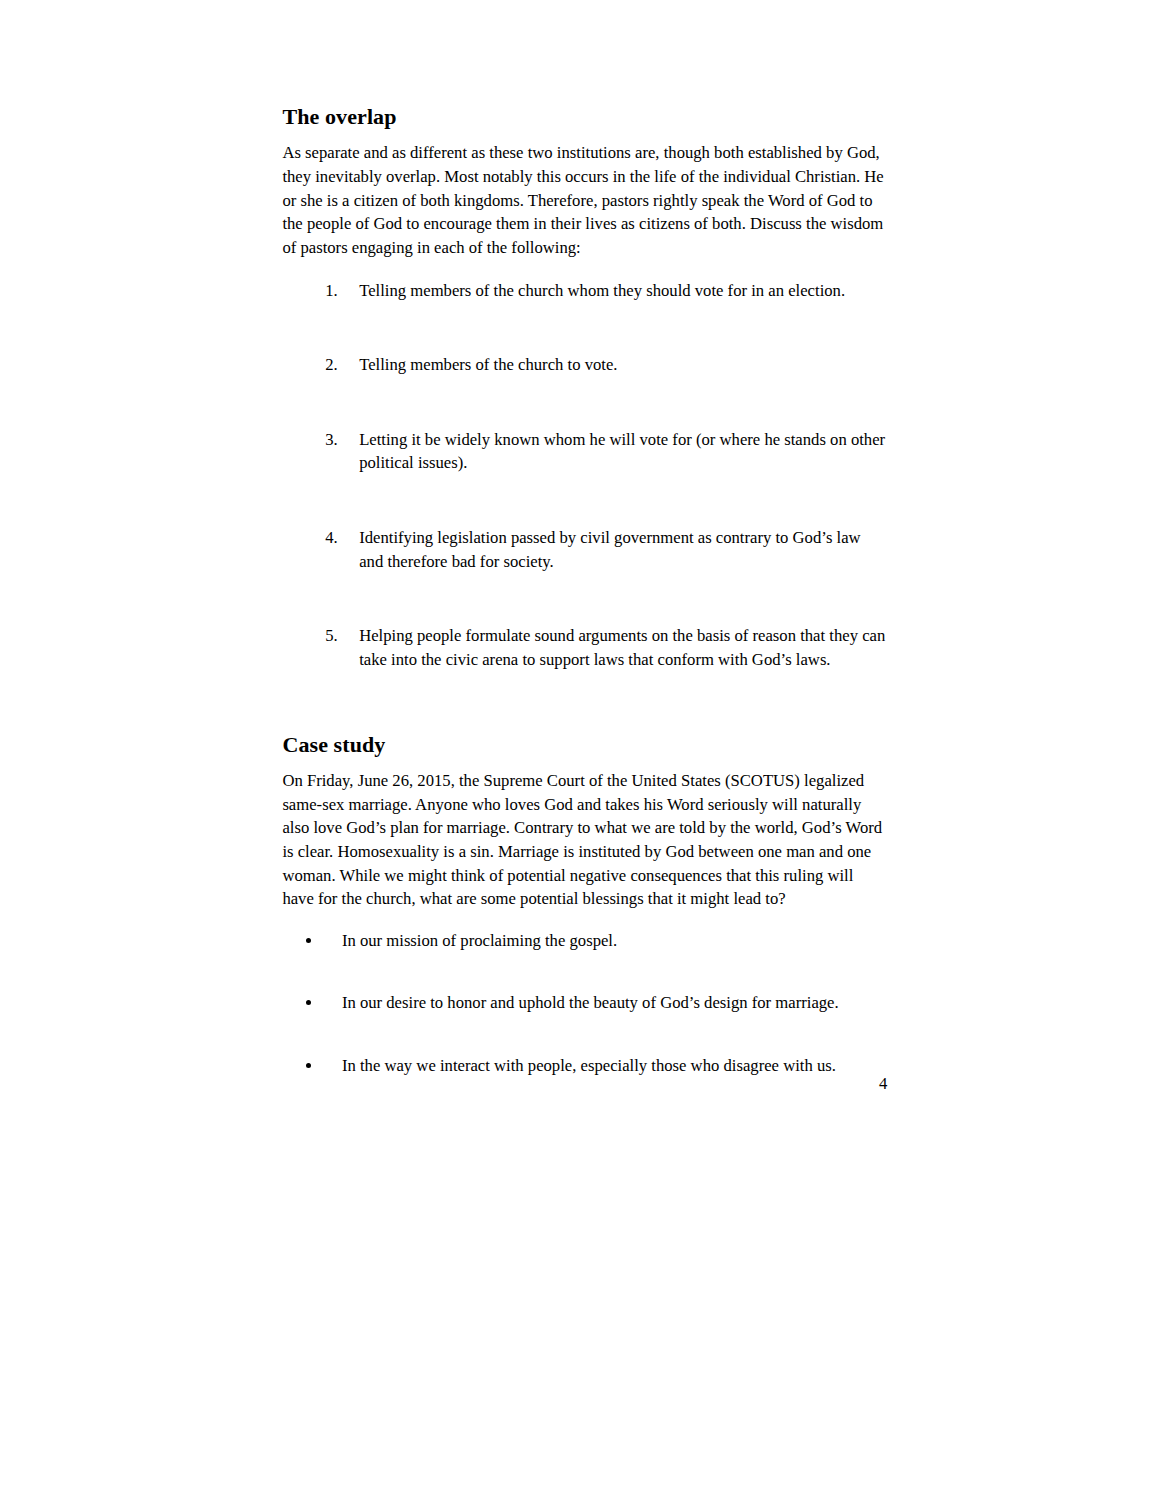The overlap
As separate and as different as these two institutions are, though both established by God, they inevitably overlap. Most notably this occurs in the life of the individual Christian. He or she is a citizen of both kingdoms. Therefore, pastors rightly speak the Word of God to the people of God to encourage them in their lives as citizens of both. Discuss the wisdom of pastors engaging in each of the following:
Telling members of the church whom they should vote for in an election.
Telling members of the church to vote.
Letting it be widely known whom he will vote for (or where he stands on other political issues).
Identifying legislation passed by civil government as contrary to God’s law and therefore bad for society.
Helping people formulate sound arguments on the basis of reason that they can take into the civic arena to support laws that conform with God’s laws.
Case study
On Friday, June 26, 2015, the Supreme Court of the United States (SCOTUS) legalized same-sex marriage. Anyone who loves God and takes his Word seriously will naturally also love God’s plan for marriage. Contrary to what we are told by the world, God’s Word is clear. Homosexuality is a sin. Marriage is instituted by God between one man and one woman. While we might think of potential negative consequences that this ruling will have for the church, what are some potential blessings that it might lead to?
In our mission of proclaiming the gospel.
In our desire to honor and uphold the beauty of God’s design for marriage.
In the way we interact with people, especially those who disagree with us.
4